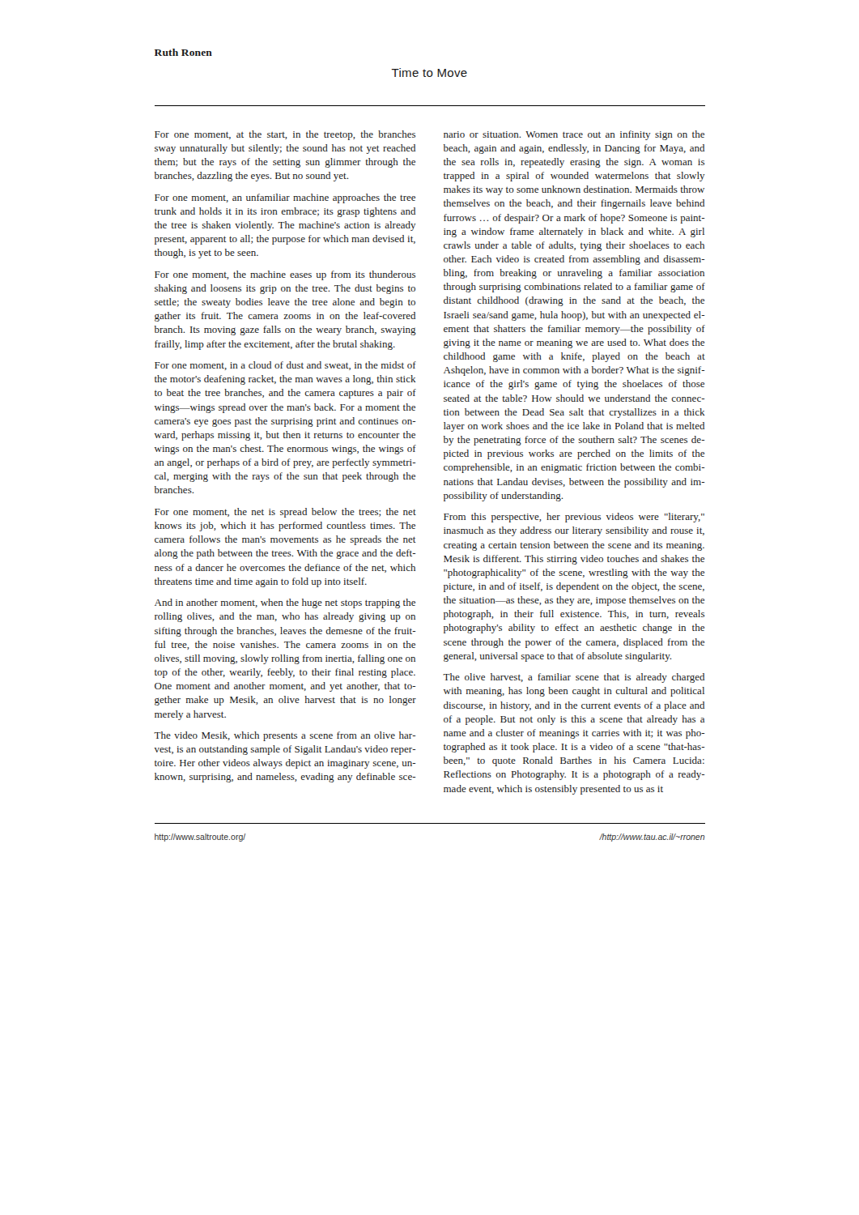Ruth Ronen
Time to Move
For one moment, at the start, in the treetop, the branches sway unnaturally but silently; the sound has not yet reached them; but the rays of the setting sun glimmer through the branches, dazzling the eyes. But no sound yet.
For one moment, an unfamiliar machine approaches the tree trunk and holds it in its iron embrace; its grasp tightens and the tree is shaken violently. The machine's action is already present, apparent to all; the purpose for which man devised it, though, is yet to be seen.
For one moment, the machine eases up from its thunderous shaking and loosens its grip on the tree. The dust begins to settle; the sweaty bodies leave the tree alone and begin to gather its fruit. The camera zooms in on the leaf-covered branch. Its moving gaze falls on the weary branch, swaying frailly, limp after the excitement, after the brutal shaking.
For one moment, in a cloud of dust and sweat, in the midst of the motor's deafening racket, the man waves a long, thin stick to beat the tree branches, and the camera captures a pair of wings—wings spread over the man's back. For a moment the camera's eye goes past the surprising print and continues onward, perhaps missing it, but then it returns to encounter the wings on the man's chest. The enormous wings, the wings of an angel, or perhaps of a bird of prey, are perfectly symmetrical, merging with the rays of the sun that peek through the branches.
For one moment, the net is spread below the trees; the net knows its job, which it has performed countless times. The camera follows the man's movements as he spreads the net along the path between the trees. With the grace and the deftness of a dancer he overcomes the defiance of the net, which threatens time and time again to fold up into itself.
And in another moment, when the huge net stops trapping the rolling olives, and the man, who has already giving up on sifting through the branches, leaves the demesne of the fruitful tree, the noise vanishes. The camera zooms in on the olives, still moving, slowly rolling from inertia, falling one on top of the other, wearily, feebly, to their final resting place. One moment and another moment, and yet another, that together make up Mesik, an olive harvest that is no longer merely a harvest.
The video Mesik, which presents a scene from an olive harvest, is an outstanding sample of Sigalit Landau's video repertoire. Her other videos always depict an imaginary scene, unknown, surprising, and nameless, evading any definable scenario or situation. Women trace out an infinity sign on the beach, again and again, endlessly, in Dancing for Maya, and the sea rolls in, repeatedly erasing the sign. A woman is trapped in a spiral of wounded watermelons that slowly makes its way to some unknown destination. Mermaids throw themselves on the beach, and their fingernails leave behind furrows … of despair? Or a mark of hope? Someone is painting a window frame alternately in black and white. A girl crawls under a table of adults, tying their shoelaces to each other. Each video is created from assembling and disassembling, from breaking or unraveling a familiar association through surprising combinations related to a familiar game of distant childhood (drawing in the sand at the beach, the Israeli sea/sand game, hula hoop), but with an unexpected element that shatters the familiar memory—the possibility of giving it the name or meaning we are used to. What does the childhood game with a knife, played on the beach at Ashqelon, have in common with a border? What is the significance of the girl's game of tying the shoelaces of those seated at the table? How should we understand the connection between the Dead Sea salt that crystallizes in a thick layer on work shoes and the ice lake in Poland that is melted by the penetrating force of the southern salt? The scenes depicted in previous works are perched on the limits of the comprehensible, in an enigmatic friction between the combinations that Landau devises, between the possibility and impossibility of understanding.
From this perspective, her previous videos were "literary," inasmuch as they address our literary sensibility and rouse it, creating a certain tension between the scene and its meaning. Mesik is different. This stirring video touches and shakes the "photographicality" of the scene, wrestling with the way the picture, in and of itself, is dependent on the object, the scene, the situation—as these, as they are, impose themselves on the photograph, in their full existence. This, in turn, reveals photography's ability to effect an aesthetic change in the scene through the power of the camera, displaced from the general, universal space to that of absolute singularity.
The olive harvest, a familiar scene that is already charged with meaning, has long been caught in cultural and political discourse, in history, and in the current events of a place and of a people. But not only is this a scene that already has a name and a cluster of meanings it carries with it; it was photographed as it took place. It is a video of a scene "that-has-been," to quote Ronald Barthes in his Camera Lucida: Reflections on Photography. It is a photograph of a ready-made event, which is ostensibly presented to us as it
http://www.saltroute.org/ /http://www.tau.ac.il/~rronen